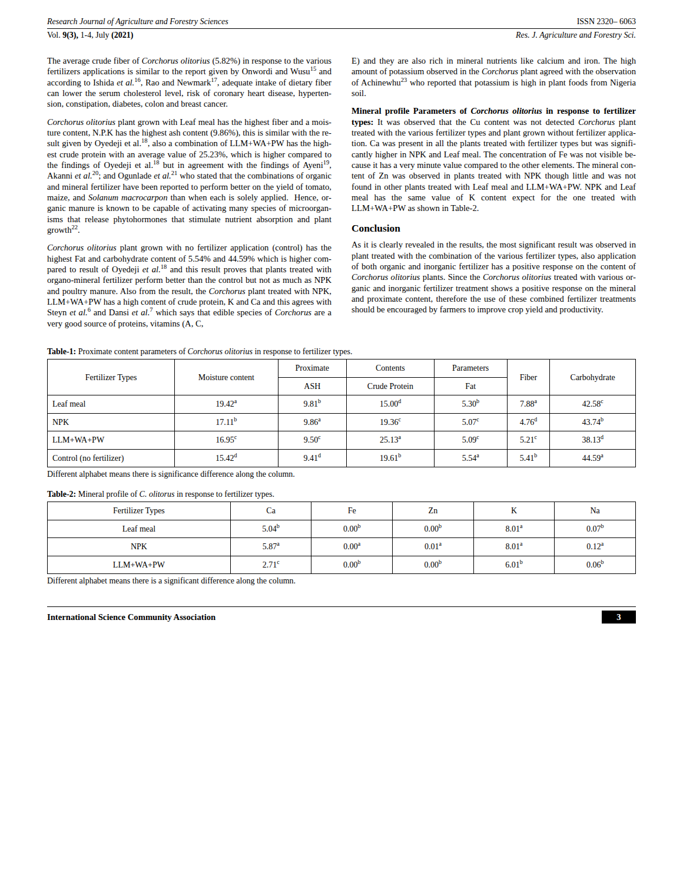Research Journal of Agriculture and Forestry Sciences
ISSN 2320– 6063
Vol. 9(3), 1-4, July (2021)
Res. J. Agriculture and Forestry Sci.
The average crude fiber of Corchorus olitorius (5.82%) in response to the various fertilizers applications is similar to the report given by Onwordi and Wusu15 and according to Ishida et al.16, Rao and Newmark17, adequate intake of dietary fiber can lower the serum cholesterol level, risk of coronary heart disease, hypertension, constipation, diabetes, colon and breast cancer.
Corchorus olitorius plant grown with Leaf meal has the highest fiber and a moisture content, N.P.K has the highest ash content (9.86%), this is similar with the result given by Oyedeji et al.18, also a combination of LLM+WA+PW has the highest crude protein with an average value of 25.23%, which is higher compared to the findings of Oyedeji et al.18 but in agreement with the findings of Ayeni19, Akanni et al.20; and Ogunlade et al.21 who stated that the combinations of organic and mineral fertilizer have been reported to perform better on the yield of tomato, maize, and Solanum macrocarpon than when each is solely applied. Hence, organic manure is known to be capable of activating many species of microorganisms that release phytohormones that stimulate nutrient absorption and plant growth22.
Corchorus olitorius plant grown with no fertilizer application (control) has the highest Fat and carbohydrate content of 5.54% and 44.59% which is higher compared to result of Oyedeji et al.18 and this result proves that plants treated with organo-mineral fertilizer perform better than the control but not as much as NPK and poultry manure. Also from the result, the Corchorus plant treated with NPK, LLM+WA+PW has a high content of crude protein, K and Ca and this agrees with Steyn et al.6 and Dansi et al.7 which says that edible species of Corchorus are a very good source of proteins, vitamins (A, C,
E) and they are also rich in mineral nutrients like calcium and iron. The high amount of potassium observed in the Corchorus plant agreed with the observation of Achinewhu23 who reported that potassium is high in plant foods from Nigeria soil.
Mineral profile Parameters of Corchorus olitorius in response to fertilizer types: It was observed that the Cu content was not detected Corchorus plant treated with the various fertilizer types and plant grown without fertilizer application. Ca was present in all the plants treated with fertilizer types but was significantly higher in NPK and Leaf meal. The concentration of Fe was not visible because it has a very minute value compared to the other elements. The mineral content of Zn was observed in plants treated with NPK though little and was not found in other plants treated with Leaf meal and LLM+WA+PW. NPK and Leaf meal has the same value of K content expect for the one treated with LLM+WA+PW as shown in Table-2.
Conclusion
As it is clearly revealed in the results, the most significant result was observed in plant treated with the combination of the various fertilizer types, also application of both organic and inorganic fertilizer has a positive response on the content of Corchorus olitorius plants. Since the Corchorus olitorius treated with various organic and inorganic fertilizer treatment shows a positive response on the mineral and proximate content, therefore the use of these combined fertilizer treatments should be encouraged by farmers to improve crop yield and productivity.
Table-1: Proximate content parameters of Corchorus olitorius in response to fertilizer types.
| Fertilizer Types | Moisture content | Proximate | Contents | Parameters | Fiber | Carbohydrate |
| --- | --- | --- | --- | --- | --- | --- |
| ASH | Crude Protein | Fat |
| Leaf meal | 19.42 a | 9.81 b | 15.00 d | 5.30 b | 7.88 a | 42.58 c |
| NPK | 17.11 b | 9.86 a | 19.36 c | 5.07 c | 4.76 d | 43.74 b |
| LLM+WA+PW | 16.95 c | 9.50 c | 25.13 a | 5.09 c | 5.21 c | 38.13 d |
| Control (no fertilizer) | 15.42 d | 9.41 d | 19.61 b | 5.54 a | 5.41 b | 44.59 a |
Different alphabet means there is significance difference along the column.
Table-2: Mineral profile of C. olitorus in response to fertilizer types.
| Fertilizer Types | Ca | Fe | Zn | K | Na |
| --- | --- | --- | --- | --- | --- |
| Leaf meal | 5.04 b | 0.00 b | 0.00 b | 8.01 a | 0.07 b |
| NPK | 5.87 a | 0.00 a | 0.01 a | 8.01 a | 0.12 a |
| LLM+WA+PW | 2.71 c | 0.00 b | 0.00 b | 6.01 b | 0.06 b |
Different alphabet means there is a significant difference along the column.
International Science Community Association
3